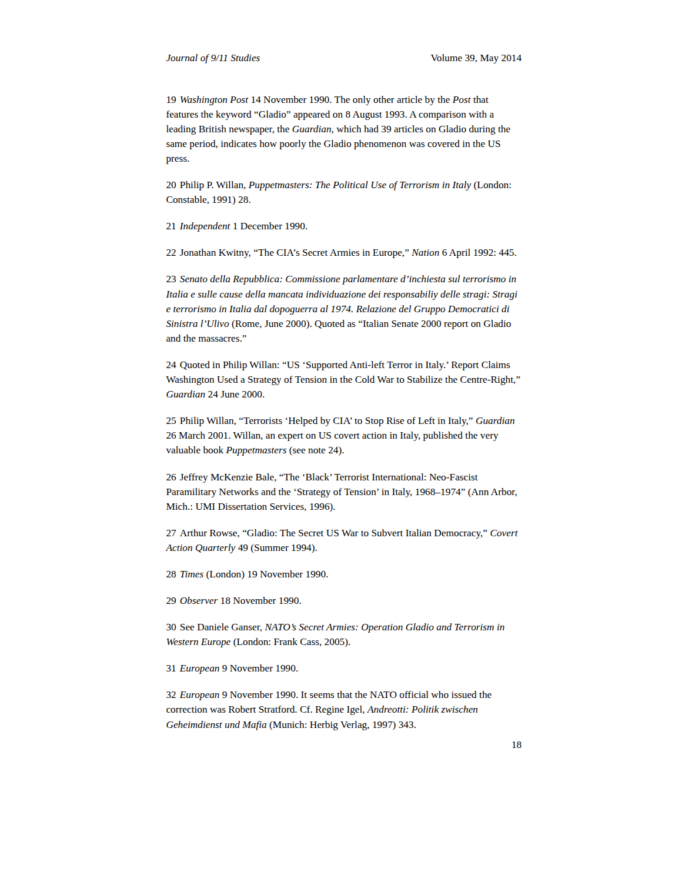Journal of 9/11 Studies Volume 39, May 2014
19 Washington Post 14 November 1990. The only other article by the Post that features the keyword “Gladio” appeared on 8 August 1993. A comparison with a leading British newspaper, the Guardian, which had 39 articles on Gladio during the same period, indicates how poorly the Gladio phenomenon was covered in the US press.
20 Philip P. Willan, Puppetmasters: The Political Use of Terrorism in Italy (London: Constable, 1991) 28.
21 Independent 1 December 1990.
22 Jonathan Kwitny, “The CIA’s Secret Armies in Europe,” Nation 6 April 1992: 445.
23 Senato della Repubblica: Commissione parlamentare d’inchiesta sul terrorismo in Italia e sulle cause della mancata individuazione dei responsabiliy delle stragi: Stragi e terrorismo in Italia dal dopoguerra al 1974. Relazione del Gruppo Democratici di Sinistra l’Ulivo (Rome, June 2000). Quoted as “Italian Senate 2000 report on Gladio and the massacres.”
24 Quoted in Philip Willan: “US ‘Supported Anti-left Terror in Italy.’ Report Claims Washington Used a Strategy of Tension in the Cold War to Stabilize the Centre-Right,” Guardian 24 June 2000.
25 Philip Willan, “Terrorists ‘Helped by CIA’ to Stop Rise of Left in Italy,” Guardian 26 March 2001. Willan, an expert on US covert action in Italy, published the very valuable book Puppetmasters (see note 24).
26 Jeffrey McKenzie Bale, “The ‘Black’ Terrorist International: Neo-Fascist Paramilitary Networks and the ‘Strategy of Tension’ in Italy, 1968–1974” (Ann Arbor, Mich.: UMI Dissertation Services, 1996).
27 Arthur Rowse, “Gladio: The Secret US War to Subvert Italian Democracy,” Covert Action Quarterly 49 (Summer 1994).
28 Times (London) 19 November 1990.
29 Observer 18 November 1990.
30 See Daniele Ganser, NATO’s Secret Armies: Operation Gladio and Terrorism in Western Europe (London: Frank Cass, 2005).
31 European 9 November 1990.
32 European 9 November 1990. It seems that the NATO official who issued the correction was Robert Stratford. Cf. Regine Igel, Andreotti: Politik zwischen Geheimdienst und Mafia (Munich: Herbig Verlag, 1997) 343.
18